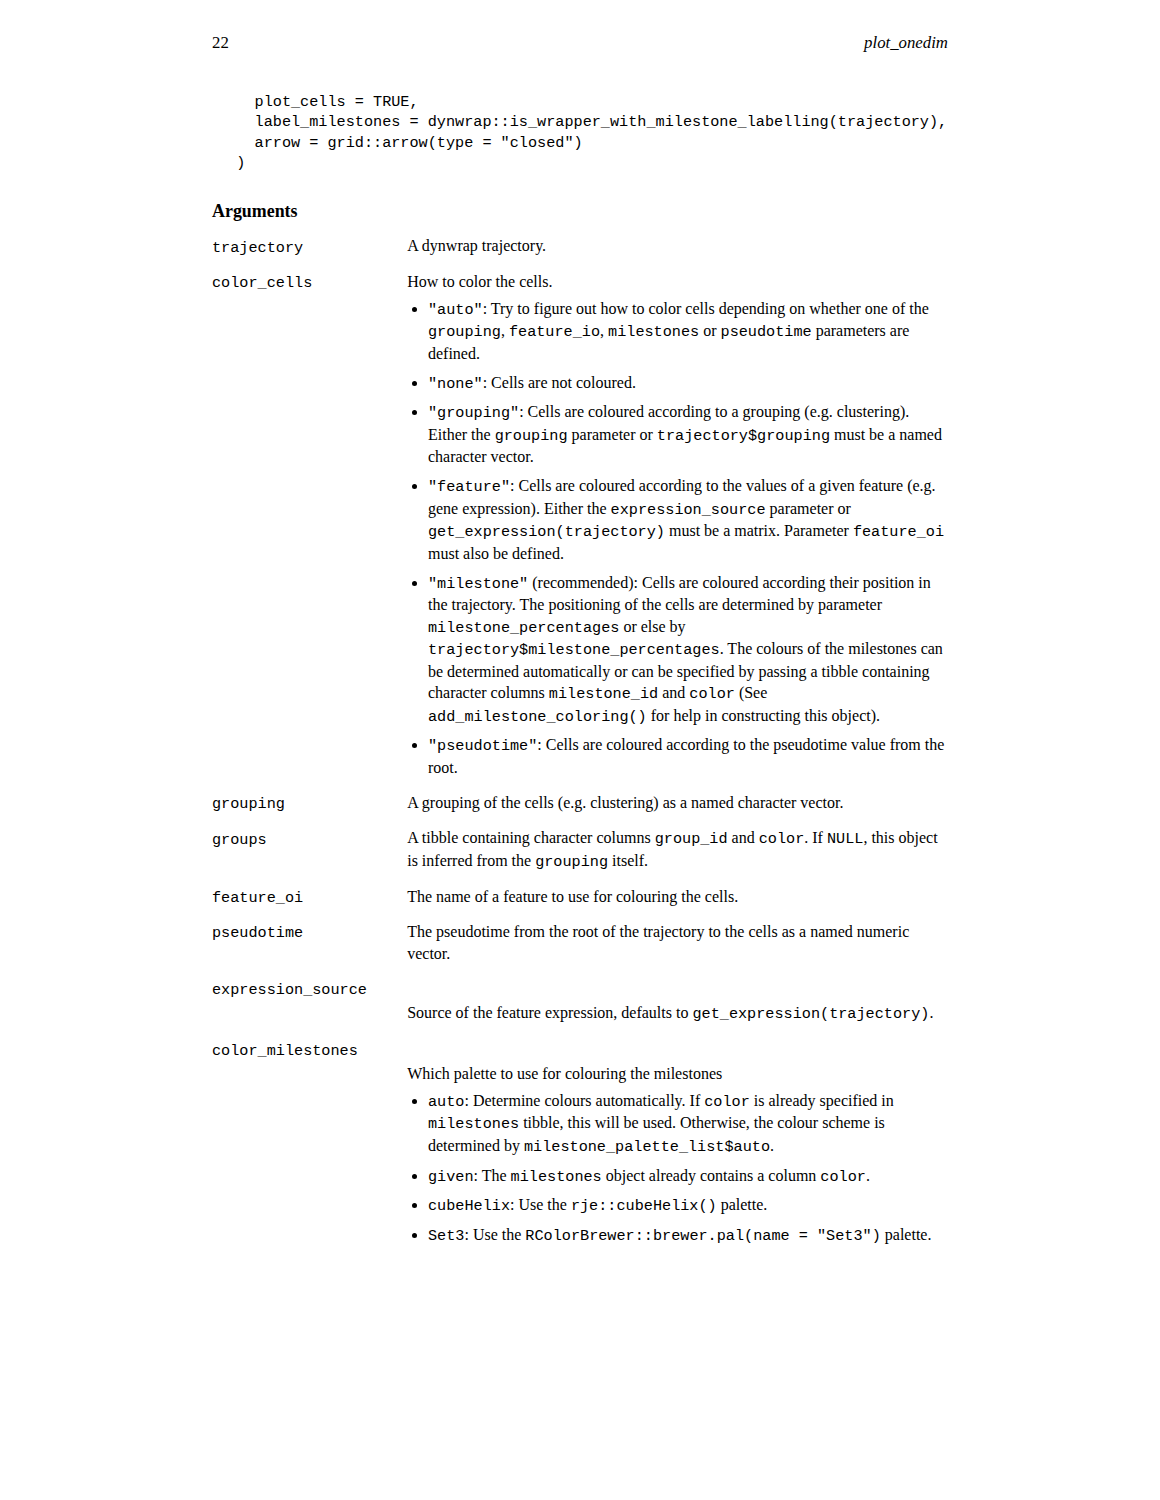22 plot_onedim
  plot_cells = TRUE,
  label_milestones = dynwrap::is_wrapper_with_milestone_labelling(trajectory),
  arrow = grid::arrow(type = "closed")
)
Arguments
trajectory
A dynwrap trajectory.
color_cells
How to color the cells.
"auto": Try to figure out how to color cells depending on whether one of the grouping, feature_io, milestones or pseudotime parameters are defined.
"none": Cells are not coloured.
"grouping": Cells are coloured according to a grouping (e.g. clustering). Either the grouping parameter or trajectory$grouping must be a named character vector.
"feature": Cells are coloured according to the values of a given feature (e.g. gene expression). Either the expression_source parameter or get_expression(trajectory) must be a matrix. Parameter feature_oi must also be defined.
"milestone" (recommended): Cells are coloured according their position in the trajectory. The positioning of the cells are determined by parameter milestone_percentages or else by trajectory$milestone_percentages. The colours of the milestones can be determined automatically or can be specified by passing a tibble containing character columns milestone_id and color (See add_milestone_coloring() for help in constructing this object).
"pseudotime": Cells are coloured according to the pseudotime value from the root.
grouping
A grouping of the cells (e.g. clustering) as a named character vector.
groups
A tibble containing character columns group_id and color. If NULL, this object is inferred from the grouping itself.
feature_oi
The name of a feature to use for colouring the cells.
pseudotime
The pseudotime from the root of the trajectory to the cells as a named numeric vector.
expression_source
Source of the feature expression, defaults to get_expression(trajectory).
color_milestones
Which palette to use for colouring the milestones
auto: Determine colours automatically. If color is already specified in milestones tibble, this will be used. Otherwise, the colour scheme is determined by milestone_palette_list$auto.
given: The milestones object already contains a column color.
cubeHelix: Use the rje::cubeHelix() palette.
Set3: Use the RColorBrewer::brewer.pal(name = "Set3") palette.